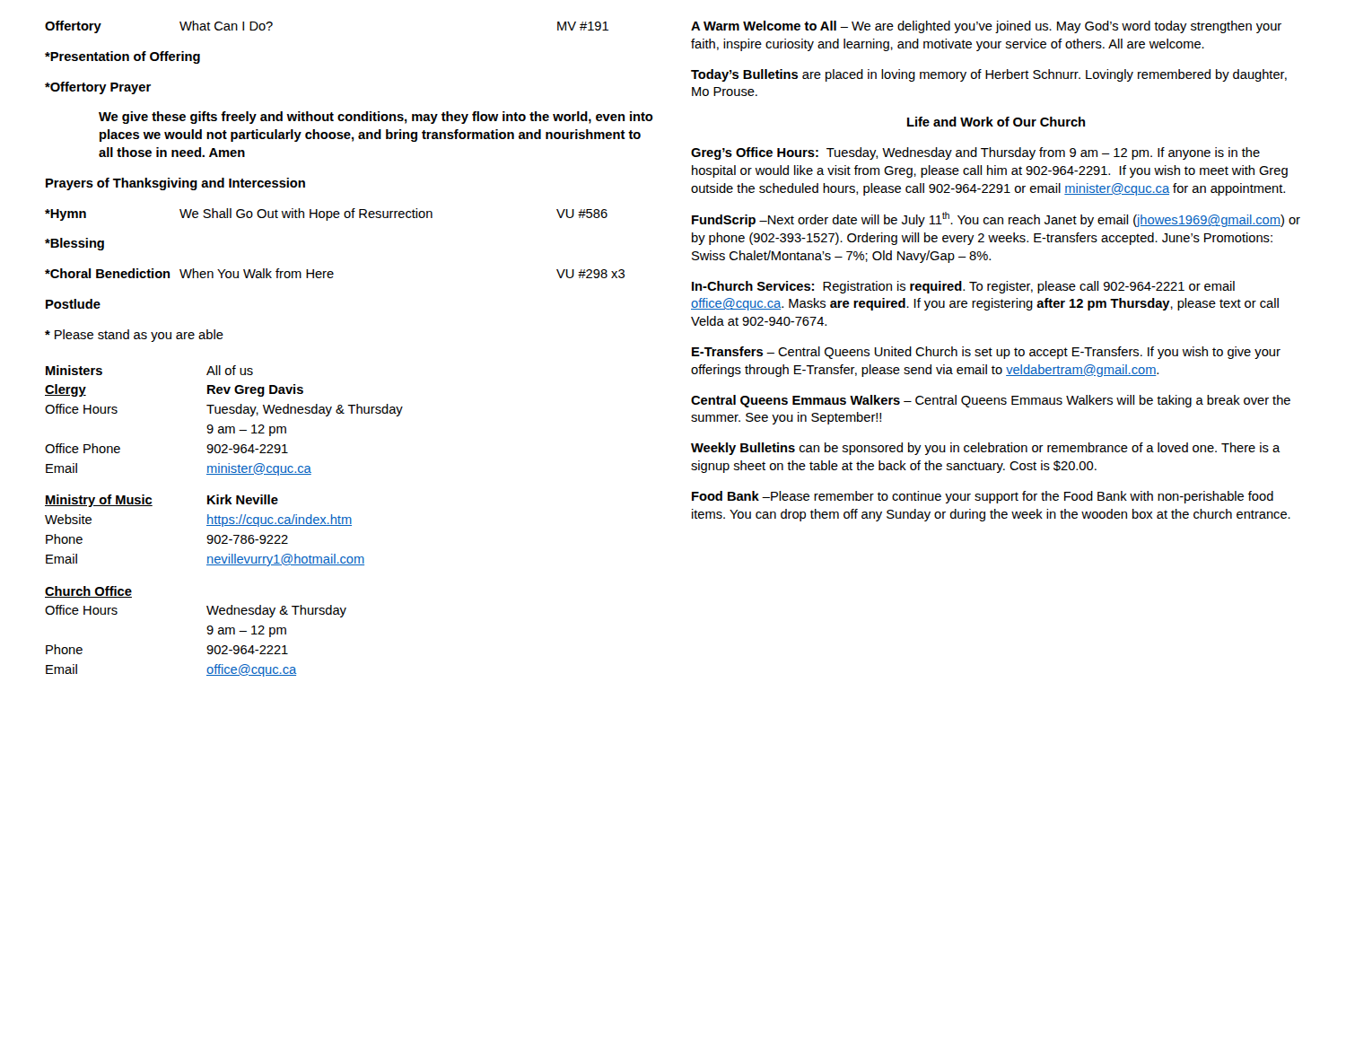Offertory What Can I Do? MV #191
*Presentation of Offering
*Offertory Prayer
We give these gifts freely and without conditions, may they flow into the world, even into places we would not particularly choose, and bring transformation and nourishment to all those in need. Amen
Prayers of Thanksgiving and Intercession
*Hymn We Shall Go Out with Hope of Resurrection VU #586
*Blessing
*Choral Benediction When You Walk from Here VU #298 x3
Postlude
* Please stand as you are able
| Ministers | All of us |
| Clergy | Rev Greg Davis |
| Office Hours | Tuesday, Wednesday & Thursday |
| | 9 am – 12 pm |
| Office Phone | 902-964-2291 |
| Email | minister@cquc.ca |
| Ministry of Music | Kirk Neville |
| Website | https://cquc.ca/index.htm |
| Phone | 902-786-9222 |
| Email | nevillevurry1@hotmail.com |
| Church Office | |
| Office Hours | Wednesday & Thursday |
| | 9 am – 12 pm |
| Phone | 902-964-2221 |
| Email | office@cquc.ca |
A Warm Welcome to All – We are delighted you’ve joined us. May God’s word today strengthen your faith, inspire curiosity and learning, and motivate your service of others. All are welcome.
Today’s Bulletins are placed in loving memory of Herbert Schnurr. Lovingly remembered by daughter, Mo Prouse.
Life and Work of Our Church
Greg’s Office Hours: Tuesday, Wednesday and Thursday from 9 am – 12 pm. If anyone is in the hospital or would like a visit from Greg, please call him at 902-964-2291. If you wish to meet with Greg outside the scheduled hours, please call 902-964-2291 or email minister@cquc.ca for an appointment.
FundScrip –Next order date will be July 11th. You can reach Janet by email (jhowes1969@gmail.com) or by phone (902-393-1527). Ordering will be every 2 weeks. E-transfers accepted. June’s Promotions: Swiss Chalet/Montana’s – 7%; Old Navy/Gap – 8%.
In-Church Services: Registration is required. To register, please call 902-964-2221 or email office@cquc.ca. Masks are required. If you are registering after 12 pm Thursday, please text or call Velda at 902-940-7674.
E-Transfers – Central Queens United Church is set up to accept E-Transfers. If you wish to give your offerings through E-Transfer, please send via email to veldabertram@gmail.com.
Central Queens Emmaus Walkers – Central Queens Emmaus Walkers will be taking a break over the summer. See you in September!!
Weekly Bulletins can be sponsored by you in celebration or remembrance of a loved one. There is a signup sheet on the table at the back of the sanctuary. Cost is $20.00.
Food Bank –Please remember to continue your support for the Food Bank with non-perishable food items. You can drop them off any Sunday or during the week in the wooden box at the church entrance.